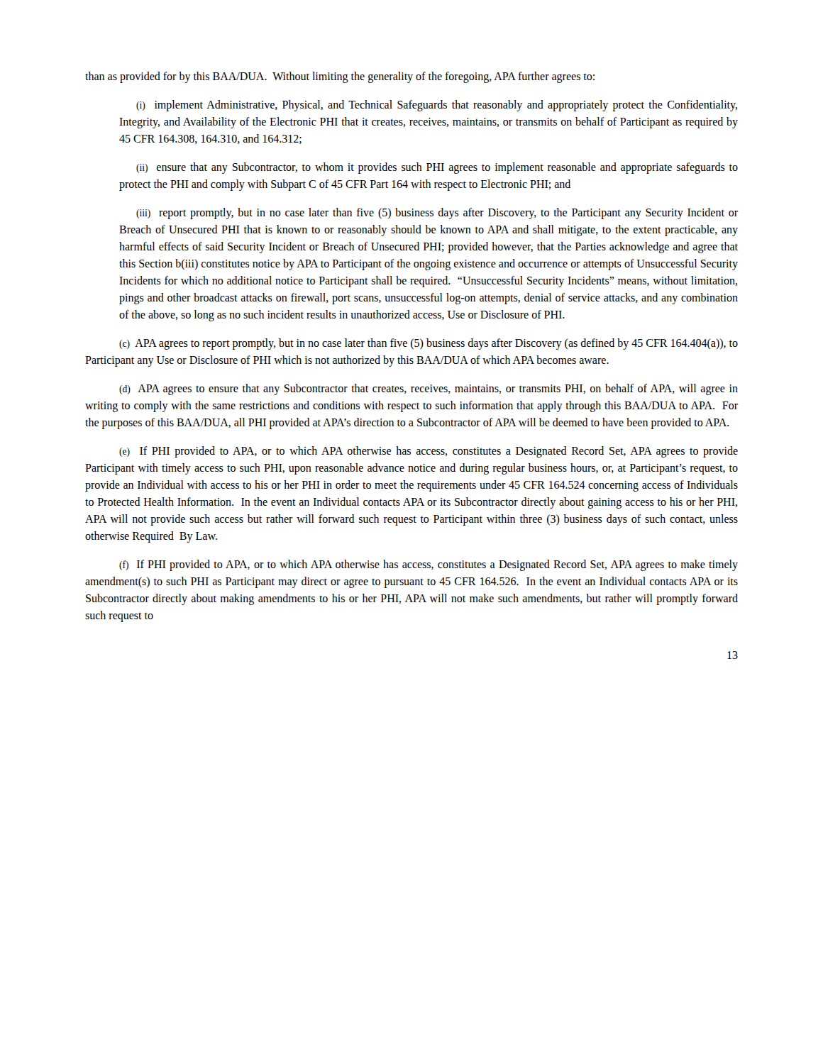than as provided for by this BAA/DUA. Without limiting the generality of the foregoing, APA further agrees to:
(i) implement Administrative, Physical, and Technical Safeguards that reasonably and appropriately protect the Confidentiality, Integrity, and Availability of the Electronic PHI that it creates, receives, maintains, or transmits on behalf of Participant as required by 45 CFR 164.308, 164.310, and 164.312;
(ii) ensure that any Subcontractor, to whom it provides such PHI agrees to implement reasonable and appropriate safeguards to protect the PHI and comply with Subpart C of 45 CFR Part 164 with respect to Electronic PHI; and
(iii) report promptly, but in no case later than five (5) business days after Discovery, to the Participant any Security Incident or Breach of Unsecured PHI that is known to or reasonably should be known to APA and shall mitigate, to the extent practicable, any harmful effects of said Security Incident or Breach of Unsecured PHI; provided however, that the Parties acknowledge and agree that this Section b(iii) constitutes notice by APA to Participant of the ongoing existence and occurrence or attempts of Unsuccessful Security Incidents for which no additional notice to Participant shall be required. “Unsuccessful Security Incidents” means, without limitation, pings and other broadcast attacks on firewall, port scans, unsuccessful log-on attempts, denial of service attacks, and any combination of the above, so long as no such incident results in unauthorized access, Use or Disclosure of PHI.
(c) APA agrees to report promptly, but in no case later than five (5) business days after Discovery (as defined by 45 CFR 164.404(a)), to Participant any Use or Disclosure of PHI which is not authorized by this BAA/DUA of which APA becomes aware.
(d) APA agrees to ensure that any Subcontractor that creates, receives, maintains, or transmits PHI, on behalf of APA, will agree in writing to comply with the same restrictions and conditions with respect to such information that apply through this BAA/DUA to APA. For the purposes of this BAA/DUA, all PHI provided at APA’s direction to a Subcontractor of APA will be deemed to have been provided to APA.
(e) If PHI provided to APA, or to which APA otherwise has access, constitutes a Designated Record Set, APA agrees to provide Participant with timely access to such PHI, upon reasonable advance notice and during regular business hours, or, at Participant’s request, to provide an Individual with access to his or her PHI in order to meet the requirements under 45 CFR 164.524 concerning access of Individuals to Protected Health Information. In the event an Individual contacts APA or its Subcontractor directly about gaining access to his or her PHI, APA will not provide such access but rather will forward such request to Participant within three (3) business days of such contact, unless otherwise Required By Law.
(f) If PHI provided to APA, or to which APA otherwise has access, constitutes a Designated Record Set, APA agrees to make timely amendment(s) to such PHI as Participant may direct or agree to pursuant to 45 CFR 164.526. In the event an Individual contacts APA or its Subcontractor directly about making amendments to his or her PHI, APA will not make such amendments, but rather will promptly forward such request to
13